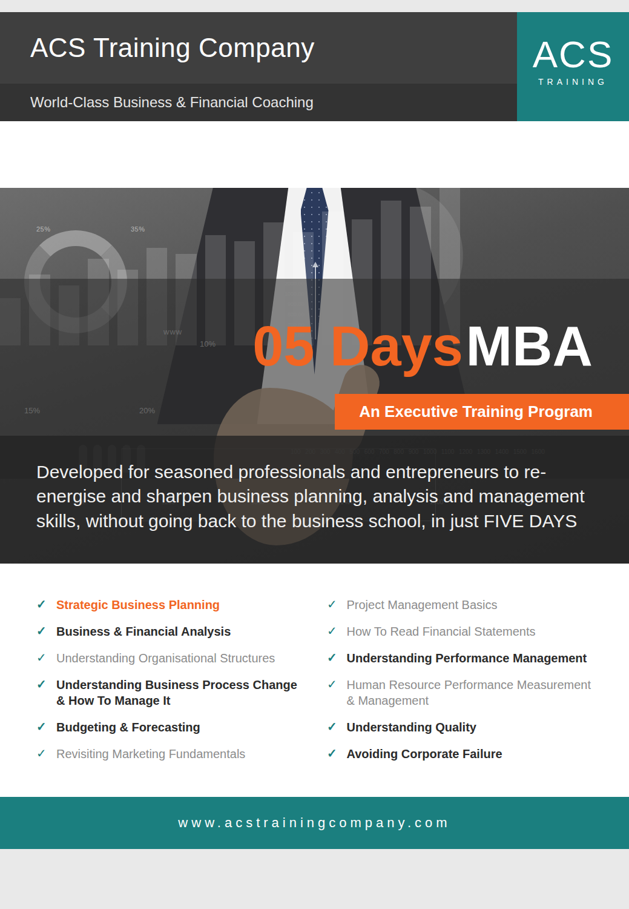ACS Training Company
World-Class Business & Financial Coaching
ACS TRAINING
25% 35%
www
15%
20%
10%
2000.00
1000.00
900.00
800.00
700.00
600.00
100200300400500 6007008009001000 110012001300140015001600
110012001300140015001600
05 Days MBA
An Executive Training Program
Developed for seasoned professionals and entrepreneurs to re-energise and sharpen business planning, analysis and management skills, without going back to the business school, in just FIVE DAYS
✓Strategic Business Planning
✓Business & Financial Analysis
✓Understanding Organisational Structures
✓Understanding Business Process Change & How To Manage It
✓Budgeting & Forecasting
✓Revisiting Marketing Fundamentals
✓Project Management Basics
✓How To Read Financial Statements
✓Understanding Performance Management
✓Human Resource Performance Measurement & Management
✓Understanding Quality
✓Avoiding Corporate Failure
www.acstrainingcompany.com